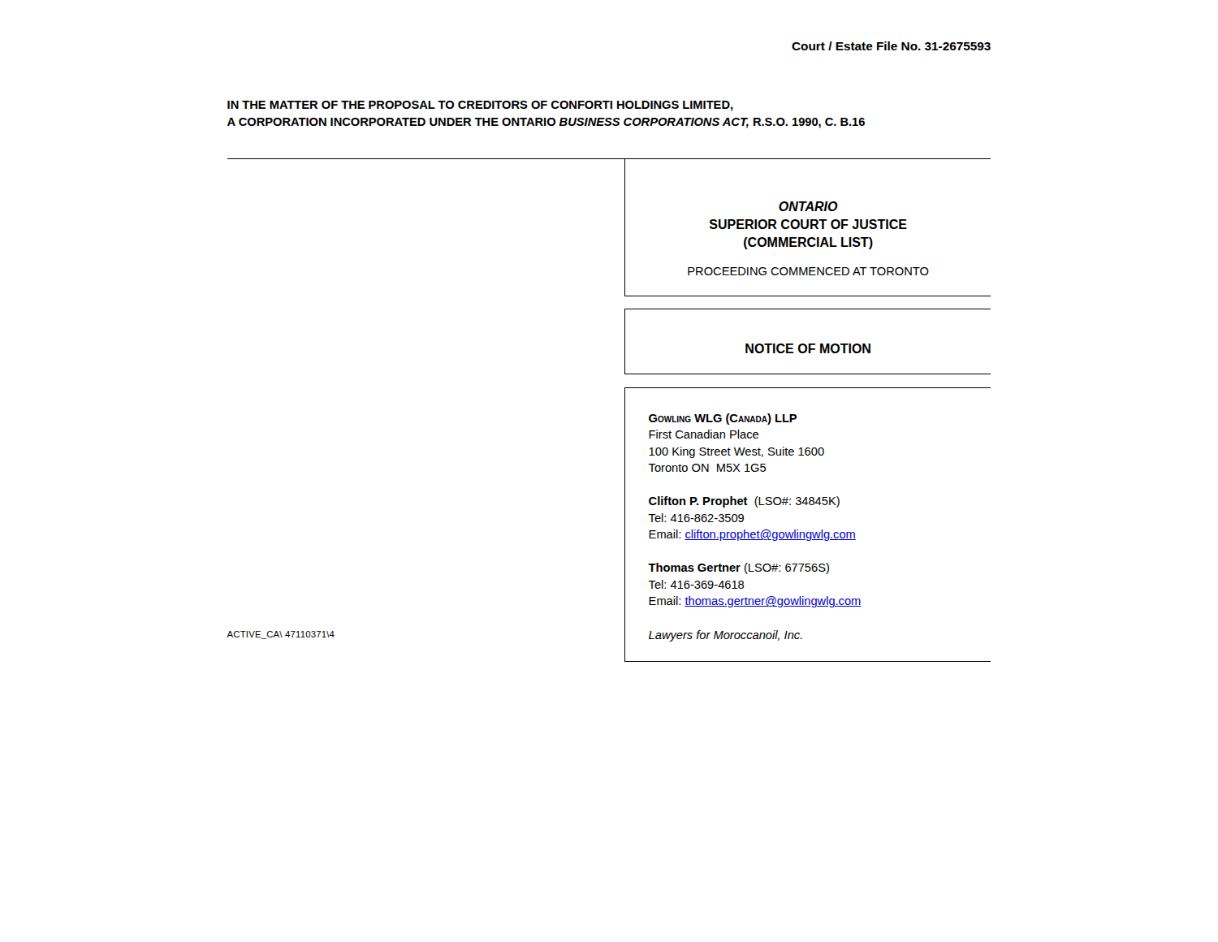Court / Estate File No. 31-2675593
IN THE MATTER OF THE PROPOSAL TO CREDITORS OF CONFORTI HOLDINGS LIMITED,
A CORPORATION INCORPORATED UNDER THE ONTARIO BUSINESS CORPORATIONS ACT, R.S.O. 1990, C. B.16
| | ONTARIO SUPERIOR COURT OF JUSTICE (COMMERCIAL LIST) PROCEEDING COMMENCED AT TORONTO NOTICE OF MOTION Gowling WLG (Canada) LLP First Canadian Place 100 King Street West, Suite 1600 Toronto ON M5X 1G5 Clifton P. Prophet (LSO#: 34845K) Tel: 416-862-3509 Email: clifton.prophet@gowlingwlg.com Thomas Gertner (LSO#: 67756S) Tel: 416-369-4618 Email: thomas.gertner@gowlingwlg.com Lawyers for Moroccanoil, Inc. |
ACTIVE_CA\ 47110371\4